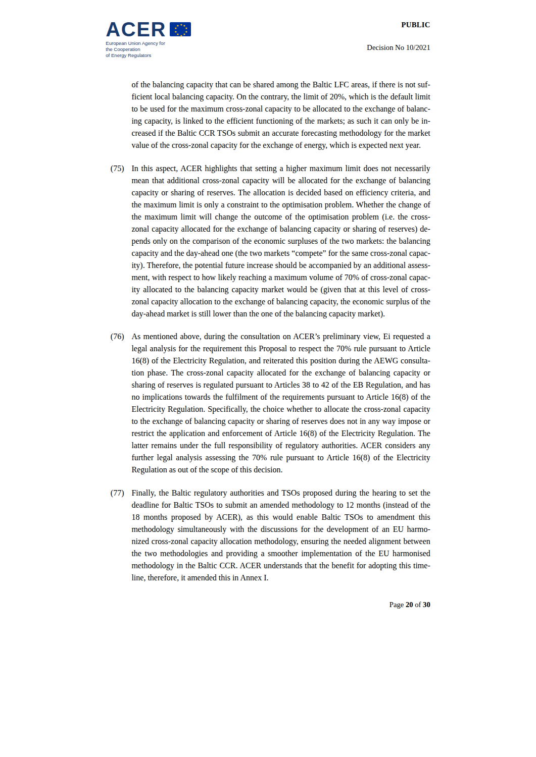ACER ★ ★ ★ ★ ★ ★ ★ ★ ★ ★
European Union Agency for the Cooperation
of Energy Regulators
PUBLIC
Decision No 10/2021
of the balancing capacity that can be shared among the Baltic LFC areas, if there is not sufficient local balancing capacity. On the contrary, the limit of 20%, which is the default limit to be used for the maximum cross-zonal capacity to be allocated to the exchange of balancing capacity, is linked to the efficient functioning of the markets; as such it can only be increased if the Baltic CCR TSOs submit an accurate forecasting methodology for the market value of the cross-zonal capacity for the exchange of energy, which is expected next year.
(75) In this aspect, ACER highlights that setting a higher maximum limit does not necessarily mean that additional cross-zonal capacity will be allocated for the exchange of balancing capacity or sharing of reserves. The allocation is decided based on efficiency criteria, and the maximum limit is only a constraint to the optimisation problem. Whether the change of the maximum limit will change the outcome of the optimisation problem (i.e. the cross-zonal capacity allocated for the exchange of balancing capacity or sharing of reserves) depends only on the comparison of the economic surpluses of the two markets: the balancing capacity and the day-ahead one (the two markets “compete” for the same cross-zonal capacity). Therefore, the potential future increase should be accompanied by an additional assessment, with respect to how likely reaching a maximum volume of 70% of cross-zonal capacity allocated to the balancing capacity market would be (given that at this level of cross-zonal capacity allocation to the exchange of balancing capacity, the economic surplus of the day-ahead market is still lower than the one of the balancing capacity market).
(76) As mentioned above, during the consultation on ACER’s preliminary view, Ei requested a legal analysis for the requirement this Proposal to respect the 70% rule pursuant to Article 16(8) of the Electricity Regulation, and reiterated this position during the AEWG consultation phase. The cross-zonal capacity allocated for the exchange of balancing capacity or sharing of reserves is regulated pursuant to Articles 38 to 42 of the EB Regulation, and has no implications towards the fulfilment of the requirements pursuant to Article 16(8) of the Electricity Regulation. Specifically, the choice whether to allocate the cross-zonal capacity to the exchange of balancing capacity or sharing of reserves does not in any way impose or restrict the application and enforcement of Article 16(8) of the Electricity Regulation. The latter remains under the full responsibility of regulatory authorities. ACER considers any further legal analysis assessing the 70% rule pursuant to Article 16(8) of the Electricity Regulation as out of the scope of this decision.
(77) Finally, the Baltic regulatory authorities and TSOs proposed during the hearing to set the deadline for Baltic TSOs to submit an amended methodology to 12 months (instead of the 18 months proposed by ACER), as this would enable Baltic TSOs to amendment this methodology simultaneously with the discussions for the development of an EU harmonized cross-zonal capacity allocation methodology, ensuring the needed alignment between the two methodologies and providing a smoother implementation of the EU harmonised methodology in the Baltic CCR. ACER understands that the benefit for adopting this timeline, therefore, it amended this in Annex I.
Page 20 of 30